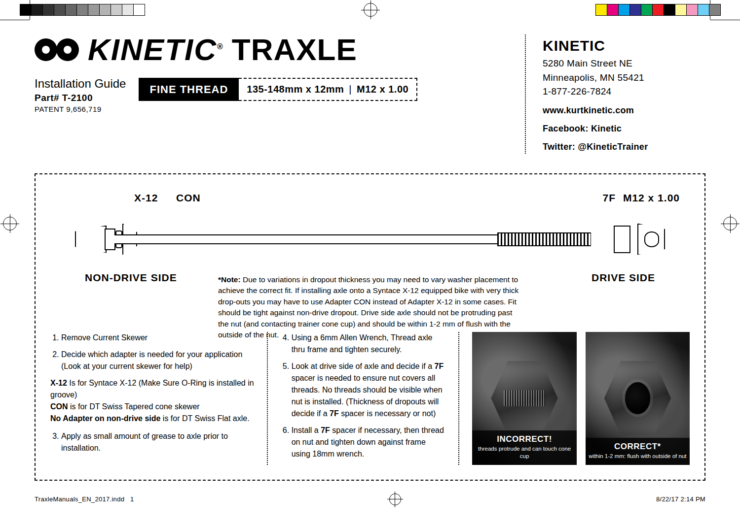KINETIC® TRAXLE
Installation Guide
Part# T-2100
PATENT 9,656,719
FINE THREAD
135-148mm x 12mm | M12 x 1.00
KINETIC
5280 Main Street NE
Minneapolis, MN 55421
1-877-226-7824
www.kurtkinetic.com
Facebook: Kinetic
Twitter: @KineticTrainer
X-12 CON 7F M12 x 1.00
NON-DRIVE SIDE DRIVE SIDE
*Note: Due to variations in dropout thickness you may need to vary washer placement to achieve the correct fit. If installing axle onto a Syntace X-12 equipped bike with very thick drop-outs you may have to use Adapter CON instead of Adapter X-12 in some cases. Fit should be tight against non-drive dropout. Drive side axle should not be protruding past the nut (and contacting trainer cone cup) and should be within 1-2 mm of flush with the outside of the nut.
Remove Current Skewer
Decide which adapter is needed for your application (Look at your current skewer for help)
X-12 Is for Syntace X-12 (Make Sure O-Ring is installed in groove)
CON is for DT Swiss Tapered cone skewer
No Adapter on non-drive side is for DT Swiss Flat axle.
Apply as small amount of grease to axle prior to installation.
Using a 6mm Allen Wrench, Thread axle thru frame and tighten securely.
Look at drive side of axle and decide if a 7F spacer is needed to ensure nut covers all threads. No threads should be visible when nut is installed. (Thickness of dropouts will decide if a 7F spacer is necessary or not)
Install a 7F spacer if necessary, then thread on nut and tighten down against frame using 18mm wrench.
INCORRECT!
threads protrude and can touch cone cup
CORRECT*
within 1-2 mm: flush with outside of nut
TraxleManuals_EN_2017.indd 1 8/22/17 2:14 PM